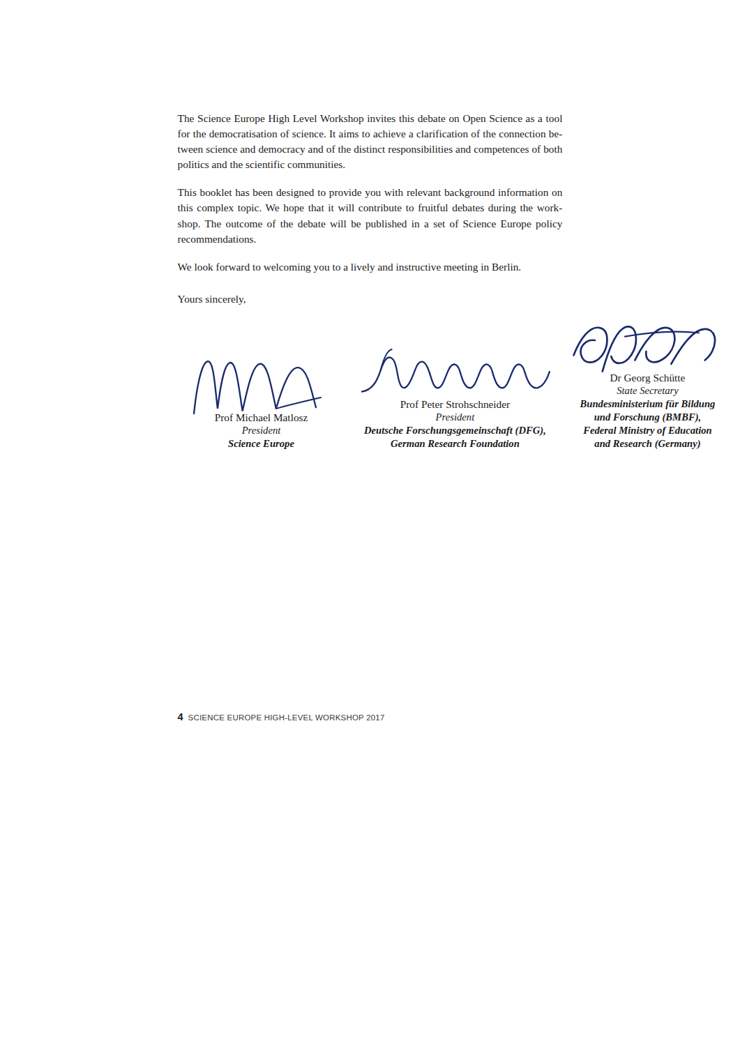The Science Europe High Level Workshop invites this debate on Open Science as a tool for the democratisation of science. It aims to achieve a clarification of the connection between science and democracy and of the distinct responsibilities and competences of both politics and the scientific communities.
This booklet has been designed to provide you with relevant background information on this complex topic. We hope that it will contribute to fruitful debates during the workshop. The outcome of the debate will be published in a set of Science Europe policy recommendations.
We look forward to welcoming you to a lively and instructive meeting in Berlin.
Yours sincerely,
Prof Michael Matlosz
President
Science Europe
Prof Peter Strohschneider
President
Deutsche Forschungsgemeinschaft (DFG),
German Research Foundation
Dr Georg Schütte
State Secretary
Bundesministerium für Bildung
und Forschung (BMBF),
Federal Ministry of Education
and Research (Germany)
4 Science Europe High-Level Workshop 2017